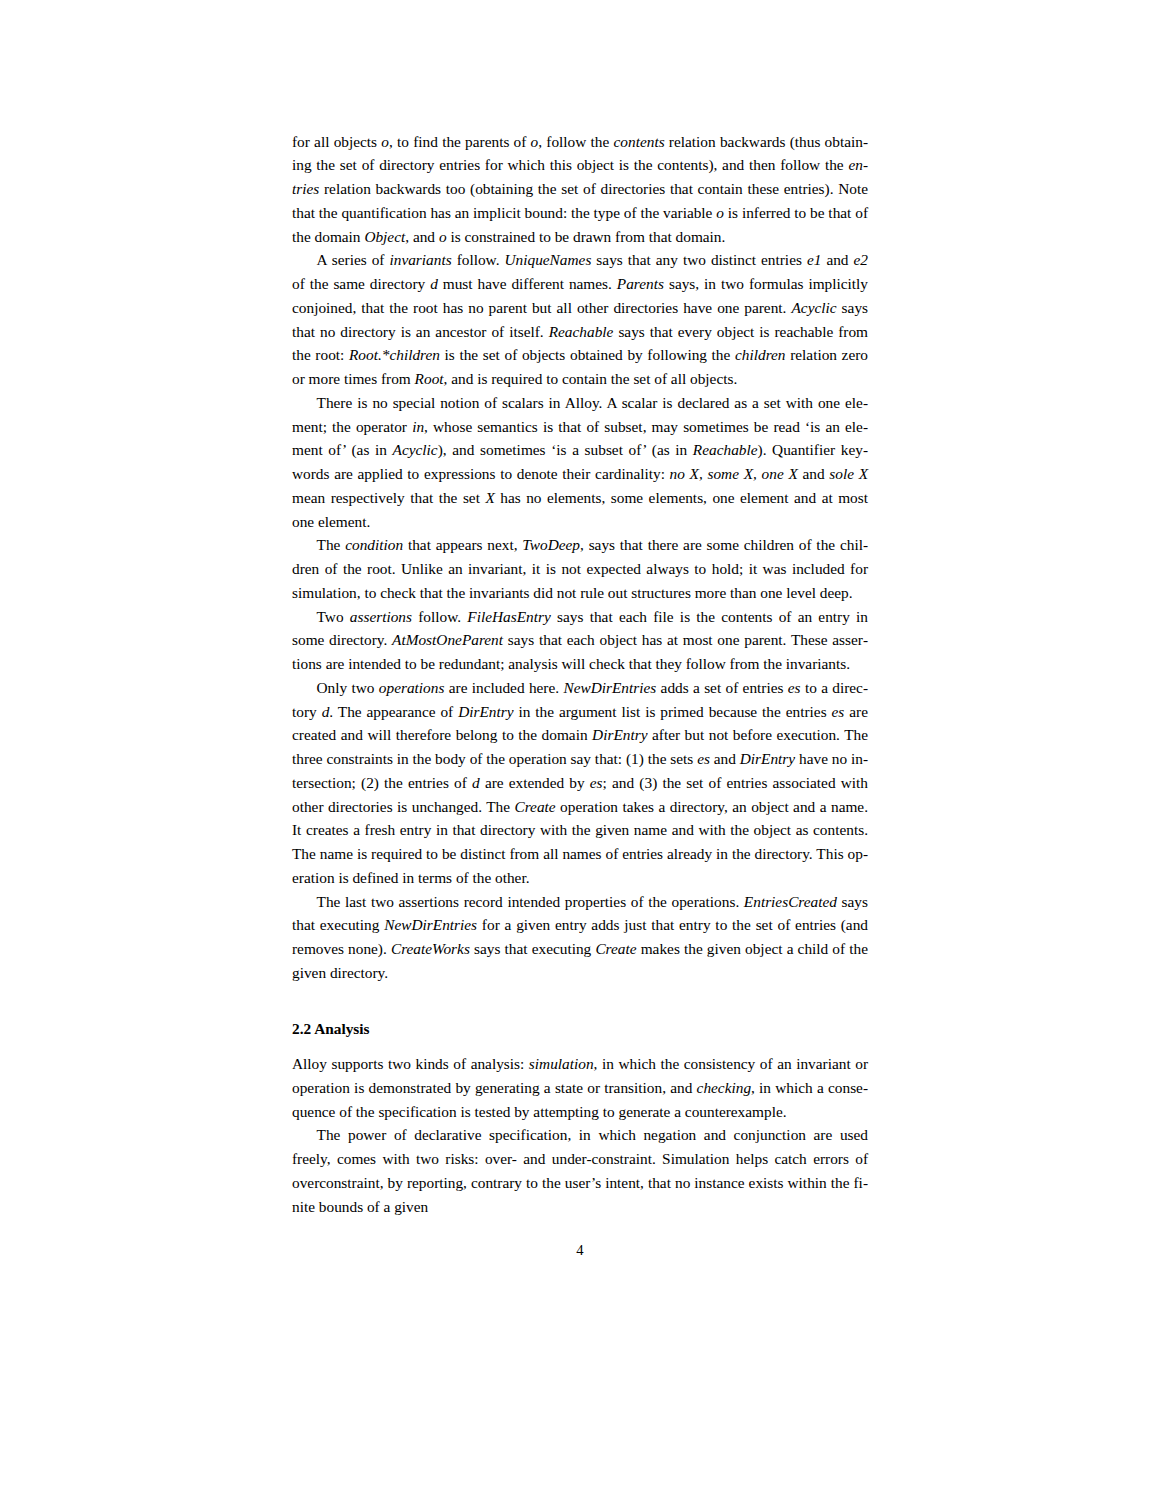for all objects o, to find the parents of o, follow the contents relation backwards (thus obtaining the set of directory entries for which this object is the contents), and then follow the entries relation backwards too (obtaining the set of directories that contain these entries). Note that the quantification has an implicit bound: the type of the variable o is inferred to be that of the domain Object, and o is constrained to be drawn from that domain.
A series of invariants follow. UniqueNames says that any two distinct entries e1 and e2 of the same directory d must have different names. Parents says, in two formulas implicitly conjoined, that the root has no parent but all other directories have one parent. Acyclic says that no directory is an ancestor of itself. Reachable says that every object is reachable from the root: Root.*children is the set of objects obtained by following the children relation zero or more times from Root, and is required to contain the set of all objects.
There is no special notion of scalars in Alloy. A scalar is declared as a set with one element; the operator in, whose semantics is that of subset, may sometimes be read ‘is an element of’ (as in Acyclic), and sometimes ‘is a subset of’ (as in Reachable). Quantifier keywords are applied to expressions to denote their cardinality: no X, some X, one X and sole X mean respectively that the set X has no elements, some elements, one element and at most one element.
The condition that appears next, TwoDeep, says that there are some children of the children of the root. Unlike an invariant, it is not expected always to hold; it was included for simulation, to check that the invariants did not rule out structures more than one level deep.
Two assertions follow. FileHasEntry says that each file is the contents of an entry in some directory. AtMostOneParent says that each object has at most one parent. These assertions are intended to be redundant; analysis will check that they follow from the invariants.
Only two operations are included here. NewDirEntries adds a set of entries es to a directory d. The appearance of DirEntry in the argument list is primed because the entries es are created and will therefore belong to the domain DirEntry after but not before execution. The three constraints in the body of the operation say that: (1) the sets es and DirEntry have no intersection; (2) the entries of d are extended by es; and (3) the set of entries associated with other directories is unchanged. The Create operation takes a directory, an object and a name. It creates a fresh entry in that directory with the given name and with the object as contents. The name is required to be distinct from all names of entries already in the directory. This operation is defined in terms of the other.
The last two assertions record intended properties of the operations. EntriesCreated says that executing NewDirEntries for a given entry adds just that entry to the set of entries (and removes none). CreateWorks says that executing Create makes the given object a child of the given directory.
2.2 Analysis
Alloy supports two kinds of analysis: simulation, in which the consistency of an invariant or operation is demonstrated by generating a state or transition, and checking, in which a consequence of the specification is tested by attempting to generate a counterexample.
The power of declarative specification, in which negation and conjunction are used freely, comes with two risks: over- and under-constraint. Simulation helps catch errors of overconstraint, by reporting, contrary to the user’s intent, that no instance exists within the finite bounds of a given
4